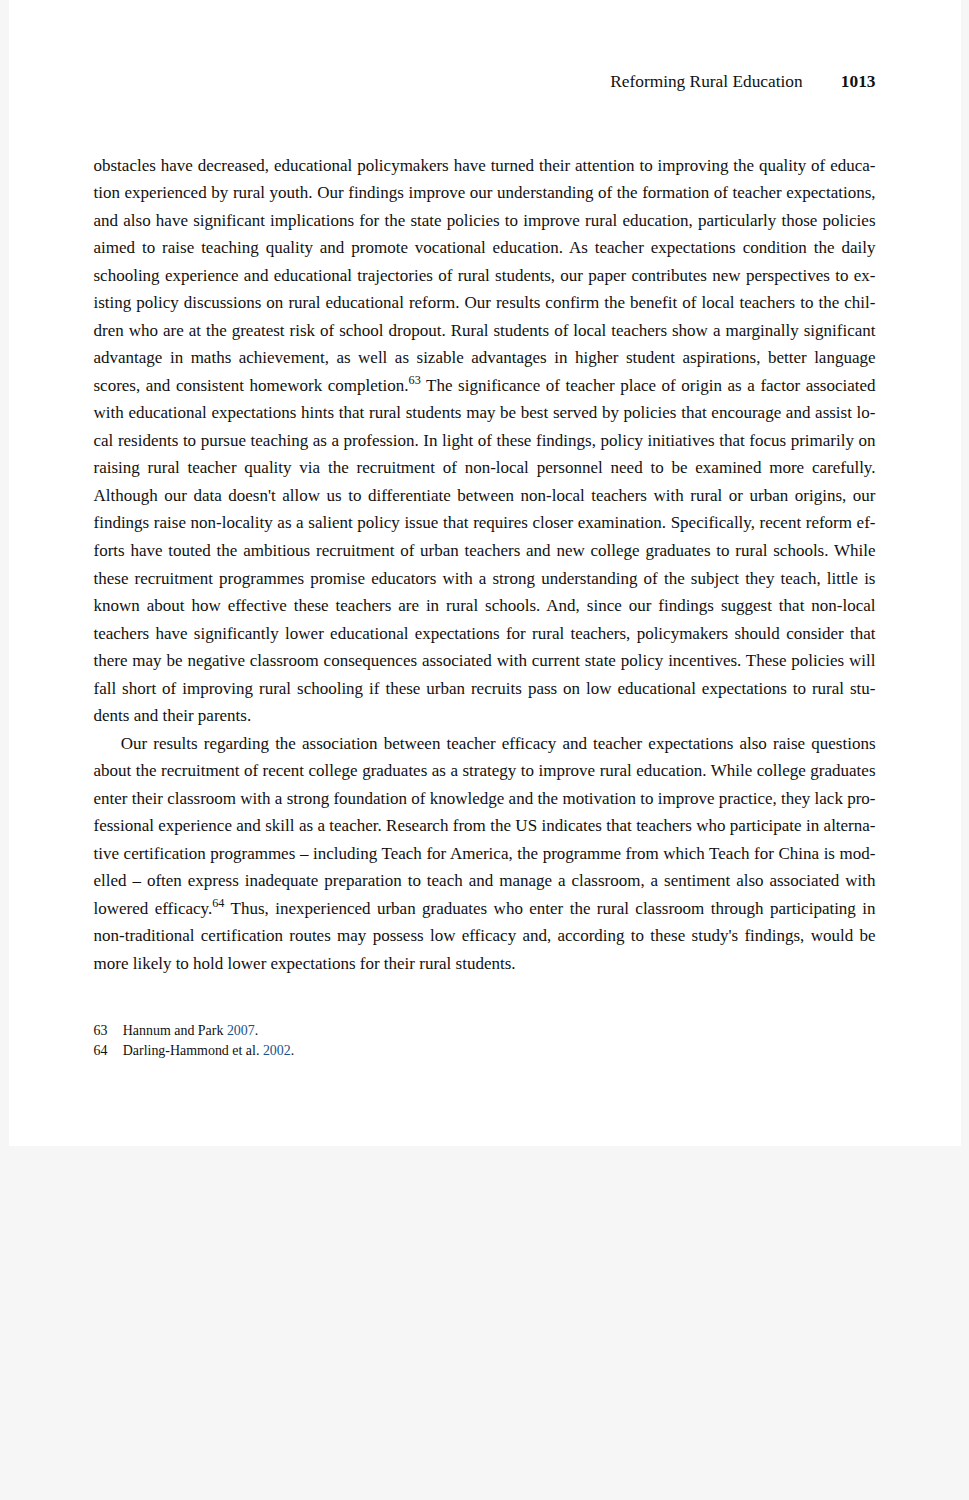Reforming Rural Education 1013
obstacles have decreased, educational policymakers have turned their attention to improving the quality of education experienced by rural youth. Our findings improve our understanding of the formation of teacher expectations, and also have significant implications for the state policies to improve rural education, particularly those policies aimed to raise teaching quality and promote vocational education. As teacher expectations condition the daily schooling experience and educational trajectories of rural students, our paper contributes new perspectives to existing policy discussions on rural educational reform. Our results confirm the benefit of local teachers to the children who are at the greatest risk of school dropout. Rural students of local teachers show a marginally significant advantage in maths achievement, as well as sizable advantages in higher student aspirations, better language scores, and consistent homework completion.63 The significance of teacher place of origin as a factor associated with educational expectations hints that rural students may be best served by policies that encourage and assist local residents to pursue teaching as a profession. In light of these findings, policy initiatives that focus primarily on raising rural teacher quality via the recruitment of non-local personnel need to be examined more carefully. Although our data doesn't allow us to differentiate between non-local teachers with rural or urban origins, our findings raise non-locality as a salient policy issue that requires closer examination. Specifically, recent reform efforts have touted the ambitious recruitment of urban teachers and new college graduates to rural schools. While these recruitment programmes promise educators with a strong understanding of the subject they teach, little is known about how effective these teachers are in rural schools. And, since our findings suggest that non-local teachers have significantly lower educational expectations for rural teachers, policymakers should consider that there may be negative classroom consequences associated with current state policy incentives. These policies will fall short of improving rural schooling if these urban recruits pass on low educational expectations to rural students and their parents.
Our results regarding the association between teacher efficacy and teacher expectations also raise questions about the recruitment of recent college graduates as a strategy to improve rural education. While college graduates enter their classroom with a strong foundation of knowledge and the motivation to improve practice, they lack professional experience and skill as a teacher. Research from the US indicates that teachers who participate in alternative certification programmes – including Teach for America, the programme from which Teach for China is modelled – often express inadequate preparation to teach and manage a classroom, a sentiment also associated with lowered efficacy.64 Thus, inexperienced urban graduates who enter the rural classroom through participating in non-traditional certification routes may possess low efficacy and, according to these study's findings, would be more likely to hold lower expectations for their rural students.
63 Hannum and Park 2007.
64 Darling-Hammond et al. 2002.